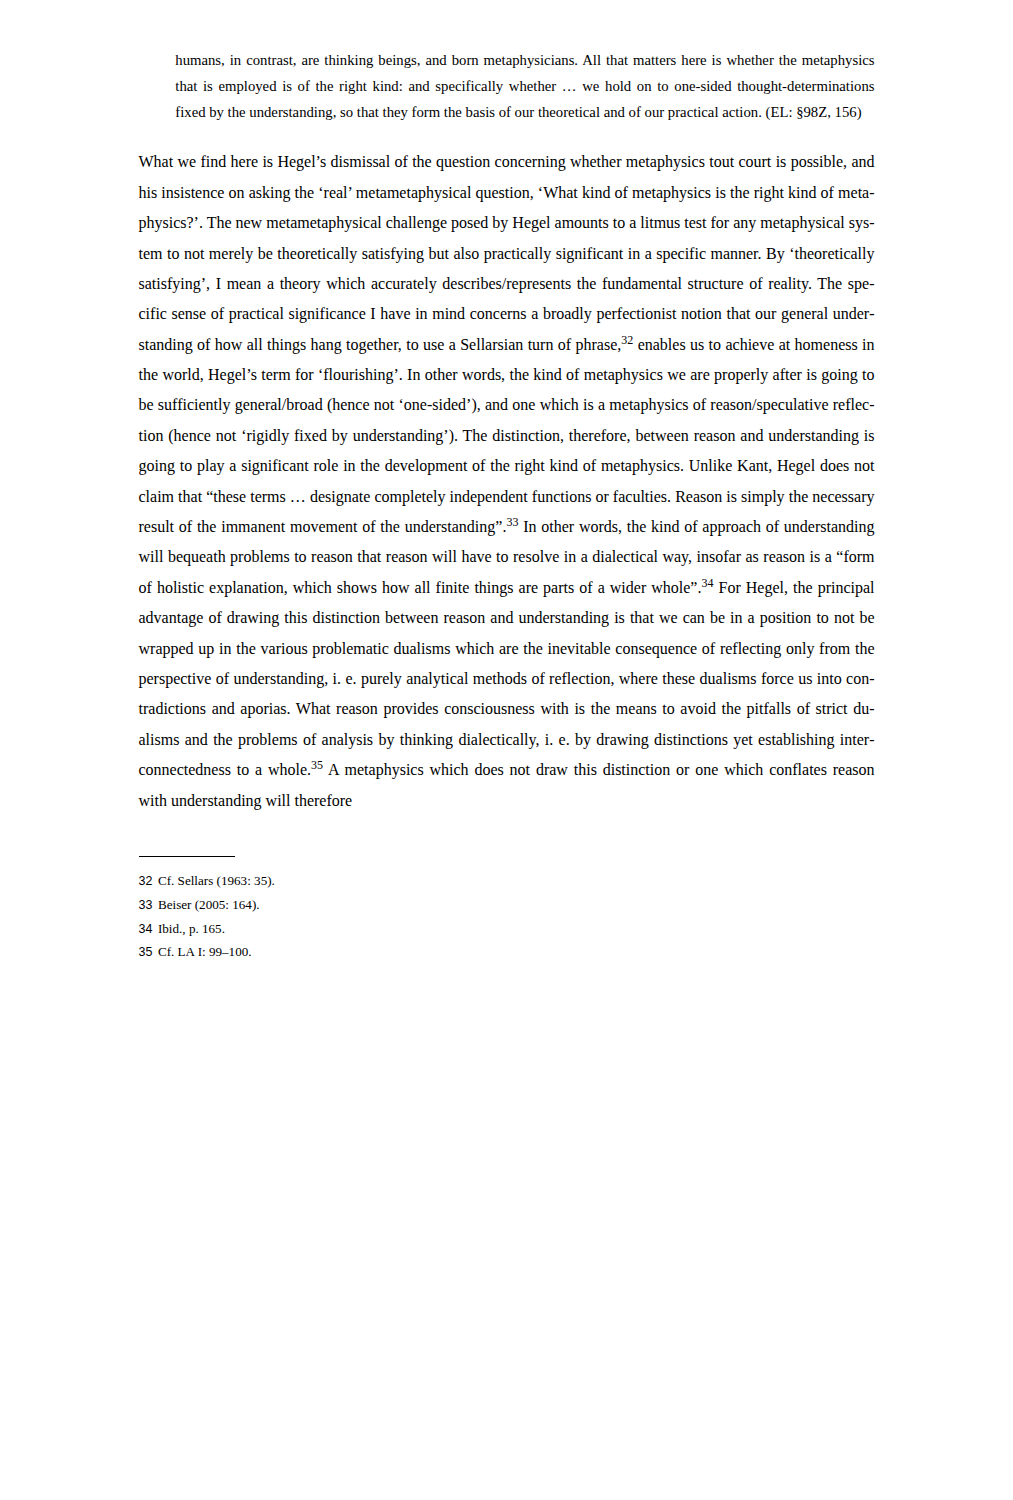humans, in contrast, are thinking beings, and born metaphysicians. All that matters here is whether the metaphysics that is employed is of the right kind: and specifically whether … we hold on to one-sided thought-determinations fixed by the understanding, so that they form the basis of our theoretical and of our practical action. (EL: §98Z, 156)
What we find here is Hegel’s dismissal of the question concerning whether metaphysics tout court is possible, and his insistence on asking the ‘real’ metametaphysical question, ‘What kind of metaphysics is the right kind of metaphysics?’. The new metametaphysical challenge posed by Hegel amounts to a litmus test for any metaphysical system to not merely be theoretically satisfying but also practically significant in a specific manner. By ‘theoretically satisfying’, I mean a theory which accurately describes/represents the fundamental structure of reality. The specific sense of practical significance I have in mind concerns a broadly perfectionist notion that our general understanding of how all things hang together, to use a Sellarsian turn of phrase,32 enables us to achieve at homeness in the world, Hegel’s term for ‘flourishing’. In other words, the kind of metaphysics we are properly after is going to be sufficiently general/broad (hence not ‘one-sided’), and one which is a metaphysics of reason/speculative reflection (hence not ‘rigidly fixed by understanding’). The distinction, therefore, between reason and understanding is going to play a significant role in the development of the right kind of metaphysics. Unlike Kant, Hegel does not claim that “these terms … designate completely independent functions or faculties. Reason is simply the necessary result of the immanent movement of the understanding”.33 In other words, the kind of approach of understanding will bequeath problems to reason that reason will have to resolve in a dialectical way, insofar as reason is a “form of holistic explanation, which shows how all finite things are parts of a wider whole”.34 For Hegel, the principal advantage of drawing this distinction between reason and understanding is that we can be in a position to not be wrapped up in the various problematic dualisms which are the inevitable consequence of reflecting only from the perspective of understanding, i. e. purely analytical methods of reflection, where these dualisms force us into contradictions and aporias. What reason provides consciousness with is the means to avoid the pitfalls of strict dualisms and the problems of analysis by thinking dialectically, i. e. by drawing distinctions yet establishing interconnectedness to a whole.35 A metaphysics which does not draw this distinction or one which conflates reason with understanding will therefore
32 Cf. Sellars (1963: 35).
33 Beiser (2005: 164).
34 Ibid., p. 165.
35 Cf. LA I: 99–100.